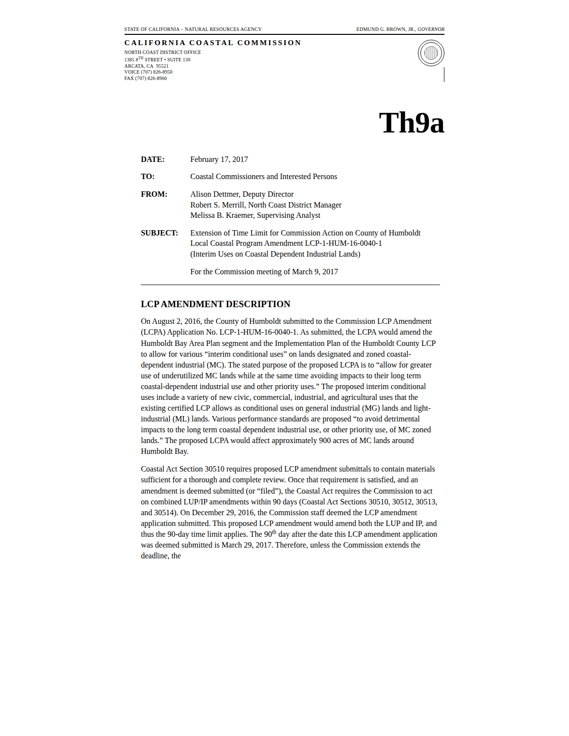State of California – Natural Resources Agency
Edmund G. Brown, Jr., Governor
CALIFORNIA COASTAL COMMISSION
North Coast District Office
1385 8TH Street • Suite 130
Arcata, CA 95521
Voice (707) 826-8950
Fax (707) 826-8960
Th9a
DATE:
February 17, 2017
TO:
Coastal Commissioners and Interested Persons
FROM:
Alison Dettmer, Deputy Director Robert S. Merrill, North Coast District Manager Melissa B. Kraemer, Supervising Analyst
SUBJECT:
Extension of Time Limit for Commission Action on County of Humboldt Local Coastal Program Amendment LCP-1-HUM-16-0040-1 (Interim Uses on Coastal Dependent Industrial Lands)
For the Commission meeting of March 9, 2017
LCP AMENDMENT DESCRIPTION
On August 2, 2016, the County of Humboldt submitted to the Commission LCP Amendment (LCPA) Application No. LCP-1-HUM-16-0040-1. As submitted, the LCPA would amend the Humboldt Bay Area Plan segment and the Implementation Plan of the Humboldt County LCP to allow for various “interim conditional uses” on lands designated and zoned coastal-dependent industrial (MC). The stated purpose of the proposed LCPA is to “allow for greater use of underutilized MC lands while at the same time avoiding impacts to their long term coastal-dependent industrial use and other priority uses.” The proposed interim conditional uses include a variety of new civic, commercial, industrial, and agricultural uses that the existing certified LCP allows as conditional uses on general industrial (MG) lands and light-industrial (ML) lands. Various performance standards are proposed “to avoid detrimental impacts to the long term coastal dependent industrial use, or other priority use, of MC zoned lands.” The proposed LCPA would affect approximately 900 acres of MC lands around Humboldt Bay.
Coastal Act Section 30510 requires proposed LCP amendment submittals to contain materials sufficient for a thorough and complete review. Once that requirement is satisfied, and an amendment is deemed submitted (or “filed”), the Coastal Act requires the Commission to act on combined LUP/IP amendments within 90 days (Coastal Act Sections 30510, 30512, 30513, and 30514). On December 29, 2016, the Commission staff deemed the LCP amendment application submitted. This proposed LCP amendment would amend both the LUP and IP, and thus the 90-day time limit applies. The 90th day after the date this LCP amendment application was deemed submitted is March 29, 2017. Therefore, unless the Commission extends the deadline, the